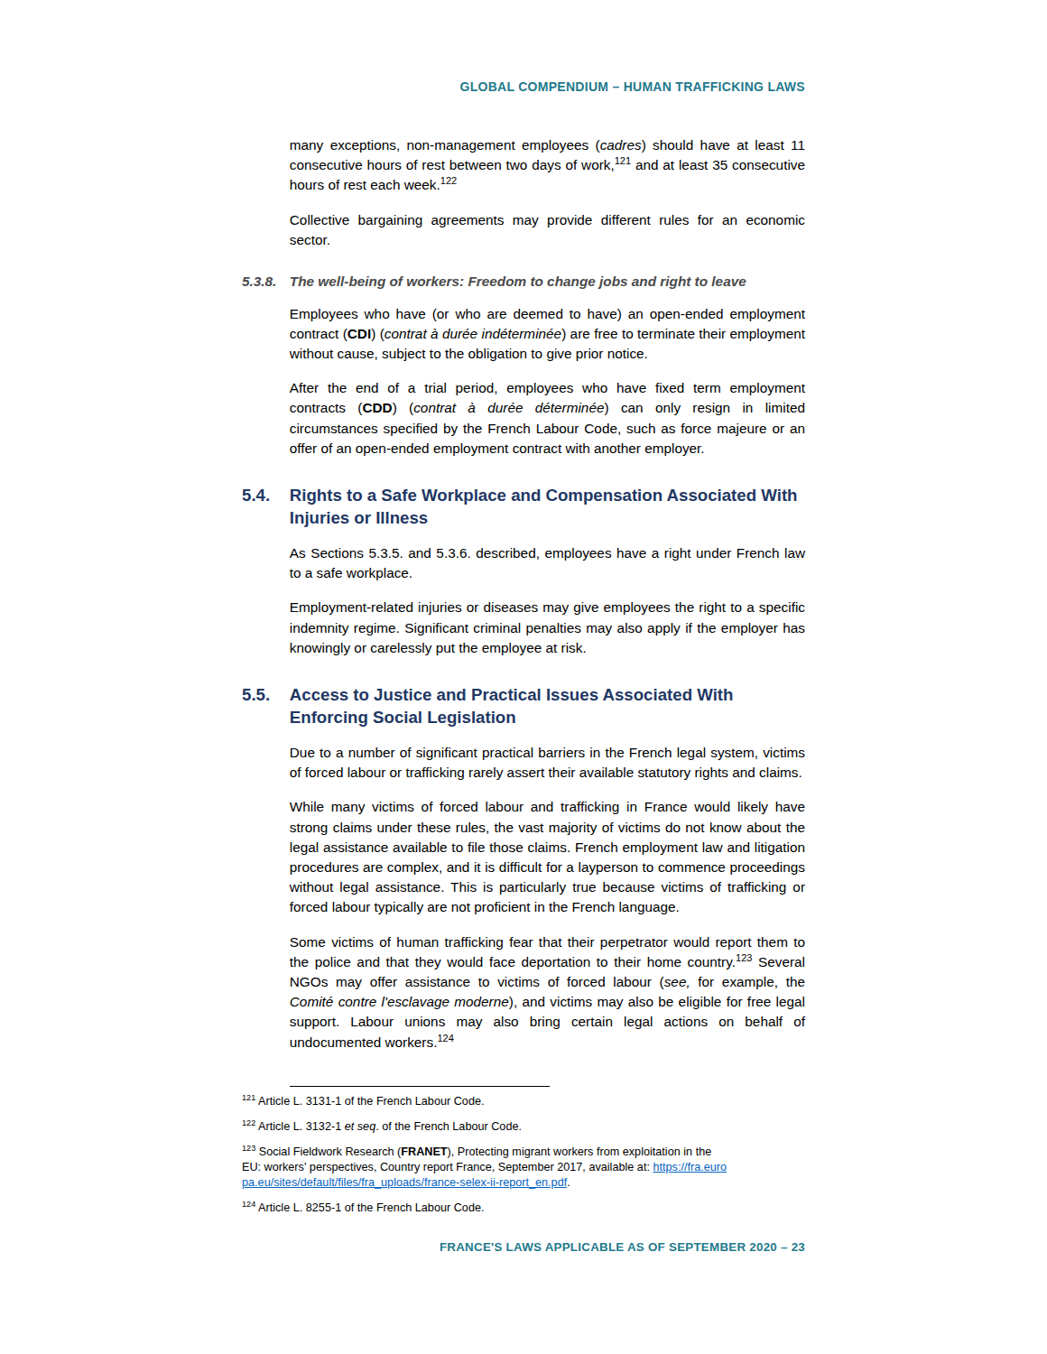GLOBAL COMPENDIUM – HUMAN TRAFFICKING LAWS
many exceptions, non-management employees (cadres) should have at least 11 consecutive hours of rest between two days of work,121 and at least 35 consecutive hours of rest each week.122
Collective bargaining agreements may provide different rules for an economic sector.
5.3.8. The well-being of workers: Freedom to change jobs and right to leave
Employees who have (or who are deemed to have) an open-ended employment contract (CDI) (contrat à durée indéterminée) are free to terminate their employment without cause, subject to the obligation to give prior notice.
After the end of a trial period, employees who have fixed term employment contracts (CDD) (contrat à durée déterminée) can only resign in limited circumstances specified by the French Labour Code, such as force majeure or an offer of an open-ended employment contract with another employer.
5.4. Rights to a Safe Workplace and Compensation Associated With Injuries or Illness
As Sections 5.3.5. and 5.3.6. described, employees have a right under French law to a safe workplace.
Employment-related injuries or diseases may give employees the right to a specific indemnity regime. Significant criminal penalties may also apply if the employer has knowingly or carelessly put the employee at risk.
5.5. Access to Justice and Practical Issues Associated With Enforcing Social Legislation
Due to a number of significant practical barriers in the French legal system, victims of forced labour or trafficking rarely assert their available statutory rights and claims.
While many victims of forced labour and trafficking in France would likely have strong claims under these rules, the vast majority of victims do not know about the legal assistance available to file those claims. French employment law and litigation procedures are complex, and it is difficult for a layperson to commence proceedings without legal assistance. This is particularly true because victims of trafficking or forced labour typically are not proficient in the French language.
Some victims of human trafficking fear that their perpetrator would report them to the police and that they would face deportation to their home country.123 Several NGOs may offer assistance to victims of forced labour (see, for example, the Comité contre l'esclavage moderne), and victims may also be eligible for free legal support. Labour unions may also bring certain legal actions on behalf of undocumented workers.124
121 Article L. 3131-1 of the French Labour Code.
122 Article L. 3132-1 et seq. of the French Labour Code.
123 Social Fieldwork Research (FRANET), Protecting migrant workers from exploitation in the EU: workers' perspectives, Country report France, September 2017, available at: https://fra.europa.eu/sites/default/files/fra_uploads/france-selex-ii-report_en.pdf.
124 Article L. 8255-1 of the French Labour Code.
FRANCE'S LAWS APPLICABLE AS OF SEPTEMBER 2020 – 23